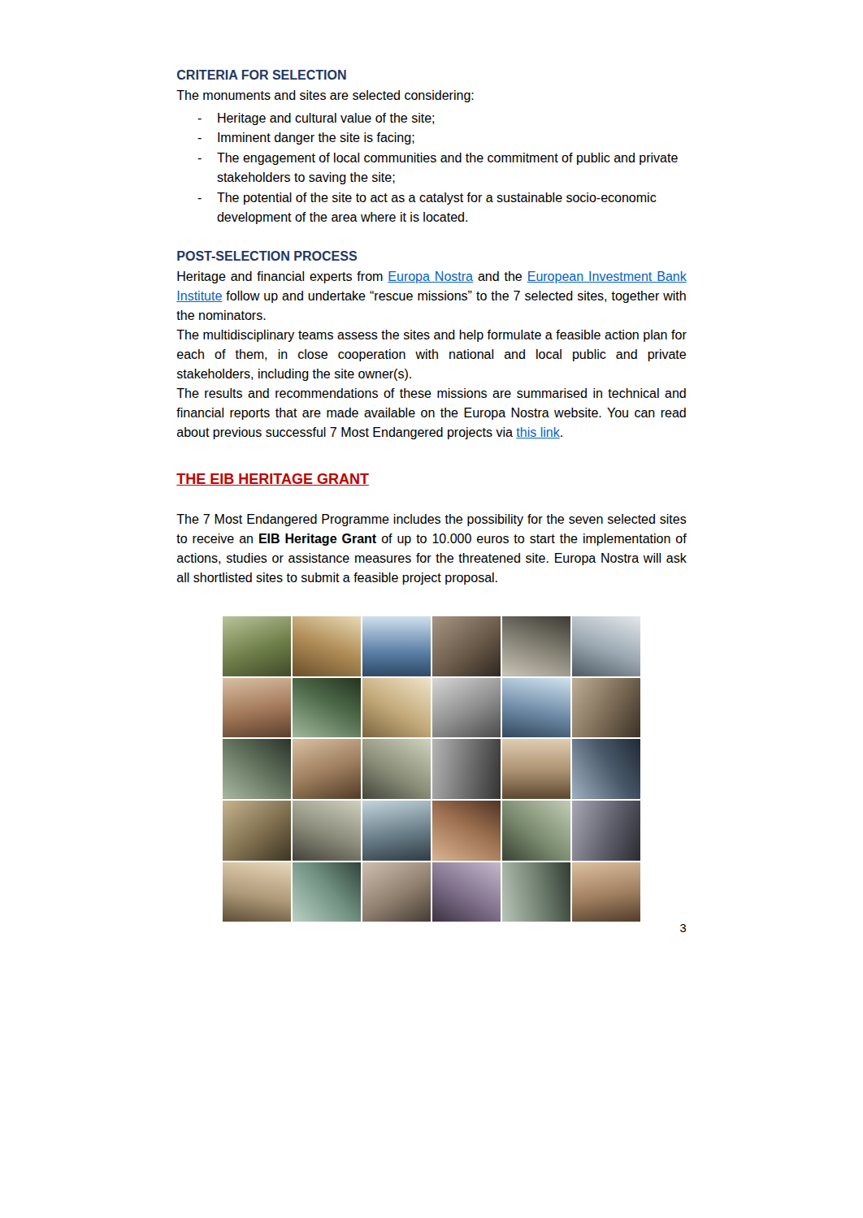CRITERIA FOR SELECTION
The monuments and sites are selected considering:
Heritage and cultural value of the site;
Imminent danger the site is facing;
The engagement of local communities and the commitment of public and private stakeholders to saving the site;
The potential of the site to act as a catalyst for a sustainable socio-economic development of the area where it is located.
POST-SELECTION PROCESS
Heritage and financial experts from Europa Nostra and the European Investment Bank Institute follow up and undertake “rescue missions” to the 7 selected sites, together with the nominators.
The multidisciplinary teams assess the sites and help formulate a feasible action plan for each of them, in close cooperation with national and local public and private stakeholders, including the site owner(s).
The results and recommendations of these missions are summarised in technical and financial reports that are made available on the Europa Nostra website. You can read about previous successful 7 Most Endangered projects via this link.
THE EIB HERITAGE GRANT
The 7 Most Endangered Programme includes the possibility for the seven selected sites to receive an EIB Heritage Grant of up to 10.000 euros to start the implementation of actions, studies or assistance measures for the threatened site. Europa Nostra will ask all shortlisted sites to submit a feasible project proposal.
3